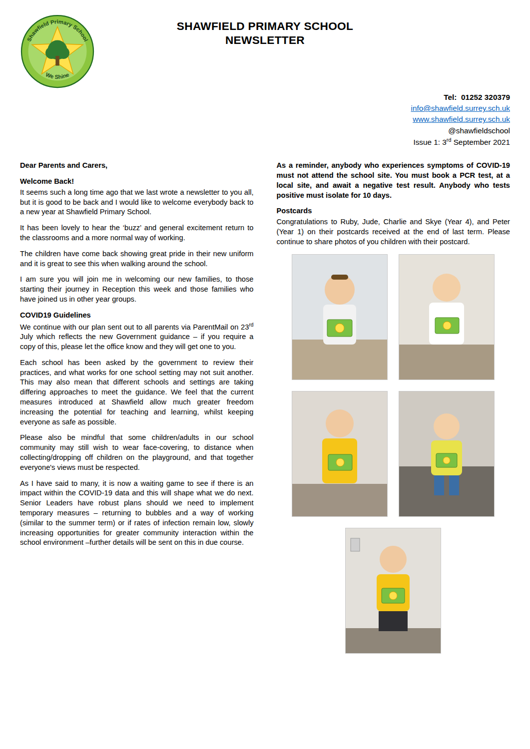Shawfield Primary School We Shine
SHAWFIELD PRIMARY SCHOOL
NEWSLETTER
Tel: 01252 320379
info@shawfield.surrey.sch.uk
www.shawfield.surrey.sch.uk
@shawfieldschool
Issue 1: 3rd September 2021
Dear Parents and Carers,
Welcome Back!
It seems such a long time ago that we last wrote a newsletter to you all, but it is good to be back and I would like to welcome everybody back to a new year at Shawfield Primary School.
It has been lovely to hear the ‘buzz’ and general excitement return to the classrooms and a more normal way of working.
The children have come back showing great pride in their new uniform and it is great to see this when walking around the school.
I am sure you will join me in welcoming our new families, to those starting their journey in Reception this week and those families who have joined us in other year groups.
COVID19 Guidelines
We continue with our plan sent out to all parents via ParentMail on 23rd July which reflects the new Government guidance – if you require a copy of this, please let the office know and they will get one to you.
Each school has been asked by the government to review their practices, and what works for one school setting may not suit another. This may also mean that different schools and settings are taking differing approaches to meet the guidance. We feel that the current measures introduced at Shawfield allow much greater freedom increasing the potential for teaching and learning, whilst keeping everyone as safe as possible.
Please also be mindful that some children/adults in our school community may still wish to wear face-covering, to distance when collecting/dropping off children on the playground, and that together everyone's views must be respected.
As I have said to many, it is now a waiting game to see if there is an impact within the COVID-19 data and this will shape what we do next. Senior Leaders have robust plans should we need to implement temporary measures – returning to bubbles and a way of working (similar to the summer term) or if rates of infection remain low, slowly increasing opportunities for greater community interaction within the school environment –further details will be sent on this in due course.
As a reminder, anybody who experiences symptoms of COVID-19 must not attend the school site. You must book a PCR test, at a local site, and await a negative test result. Anybody who tests positive must isolate for 10 days.
Postcards
Congratulations to Ruby, Jude, Charlie and Skye (Year 4), and Peter (Year 1) on their postcards received at the end of last term. Please continue to share photos of you children with their postcard.